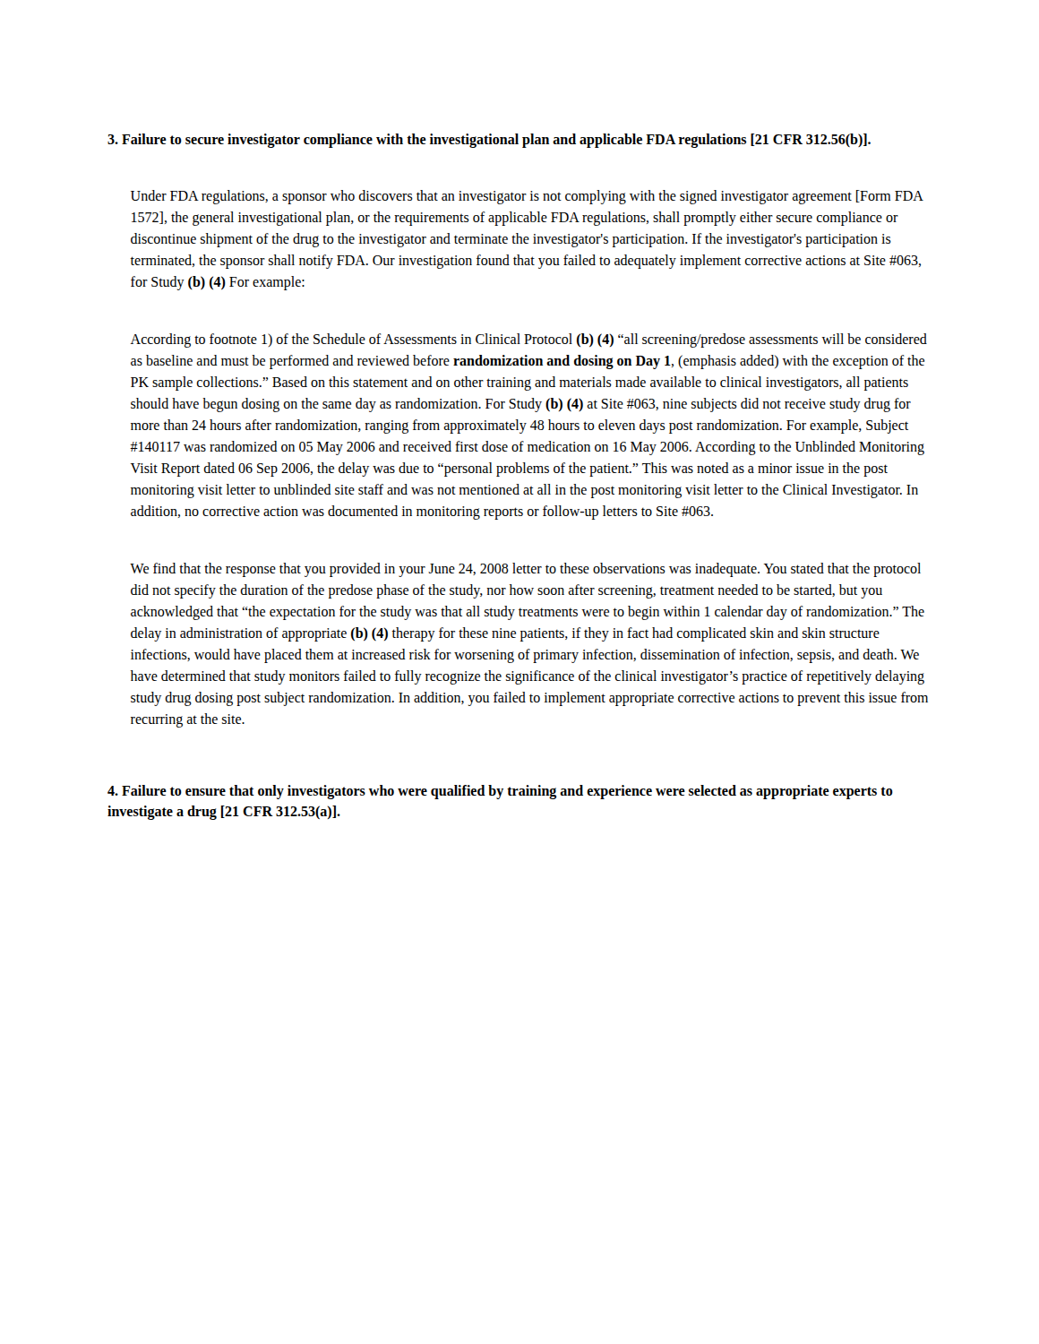3. Failure to secure investigator compliance with the investigational plan and applicable FDA regulations [21 CFR 312.56(b)].
Under FDA regulations, a sponsor who discovers that an investigator is not complying with the signed investigator agreement [Form FDA 1572], the general investigational plan, or the requirements of applicable FDA regulations, shall promptly either secure compliance or discontinue shipment of the drug to the investigator and terminate the investigator's participation. If the investigator's participation is terminated, the sponsor shall notify FDA. Our investigation found that you failed to adequately implement corrective actions at Site #063, for Study (b) (4) For example:
According to footnote 1) of the Schedule of Assessments in Clinical Protocol (b) (4) “all screening/predose assessments will be considered as baseline and must be performed and reviewed before randomization and dosing on Day 1, (emphasis added) with the exception of the PK sample collections.” Based on this statement and on other training and materials made available to clinical investigators, all patients should have begun dosing on the same day as randomization. For Study (b) (4) at Site #063, nine subjects did not receive study drug for more than 24 hours after randomization, ranging from approximately 48 hours to eleven days post randomization. For example, Subject #140117 was randomized on 05 May 2006 and received first dose of medication on 16 May 2006. According to the Unblinded Monitoring Visit Report dated 06 Sep 2006, the delay was due to “personal problems of the patient.” This was noted as a minor issue in the post monitoring visit letter to unblinded site staff and was not mentioned at all in the post monitoring visit letter to the Clinical Investigator. In addition, no corrective action was documented in monitoring reports or follow-up letters to Site #063.
We find that the response that you provided in your June 24, 2008 letter to these observations was inadequate. You stated that the protocol did not specify the duration of the predose phase of the study, nor how soon after screening, treatment needed to be started, but you acknowledged that “the expectation for the study was that all study treatments were to begin within 1 calendar day of randomization.” The delay in administration of appropriate (b) (4) therapy for these nine patients, if they in fact had complicated skin and skin structure infections, would have placed them at increased risk for worsening of primary infection, dissemination of infection, sepsis, and death. We have determined that study monitors failed to fully recognize the significance of the clinical investigator’s practice of repetitively delaying study drug dosing post subject randomization. In addition, you failed to implement appropriate corrective actions to prevent this issue from recurring at the site.
4. Failure to ensure that only investigators who were qualified by training and experience were selected as appropriate experts to investigate a drug [21 CFR 312.53(a)].